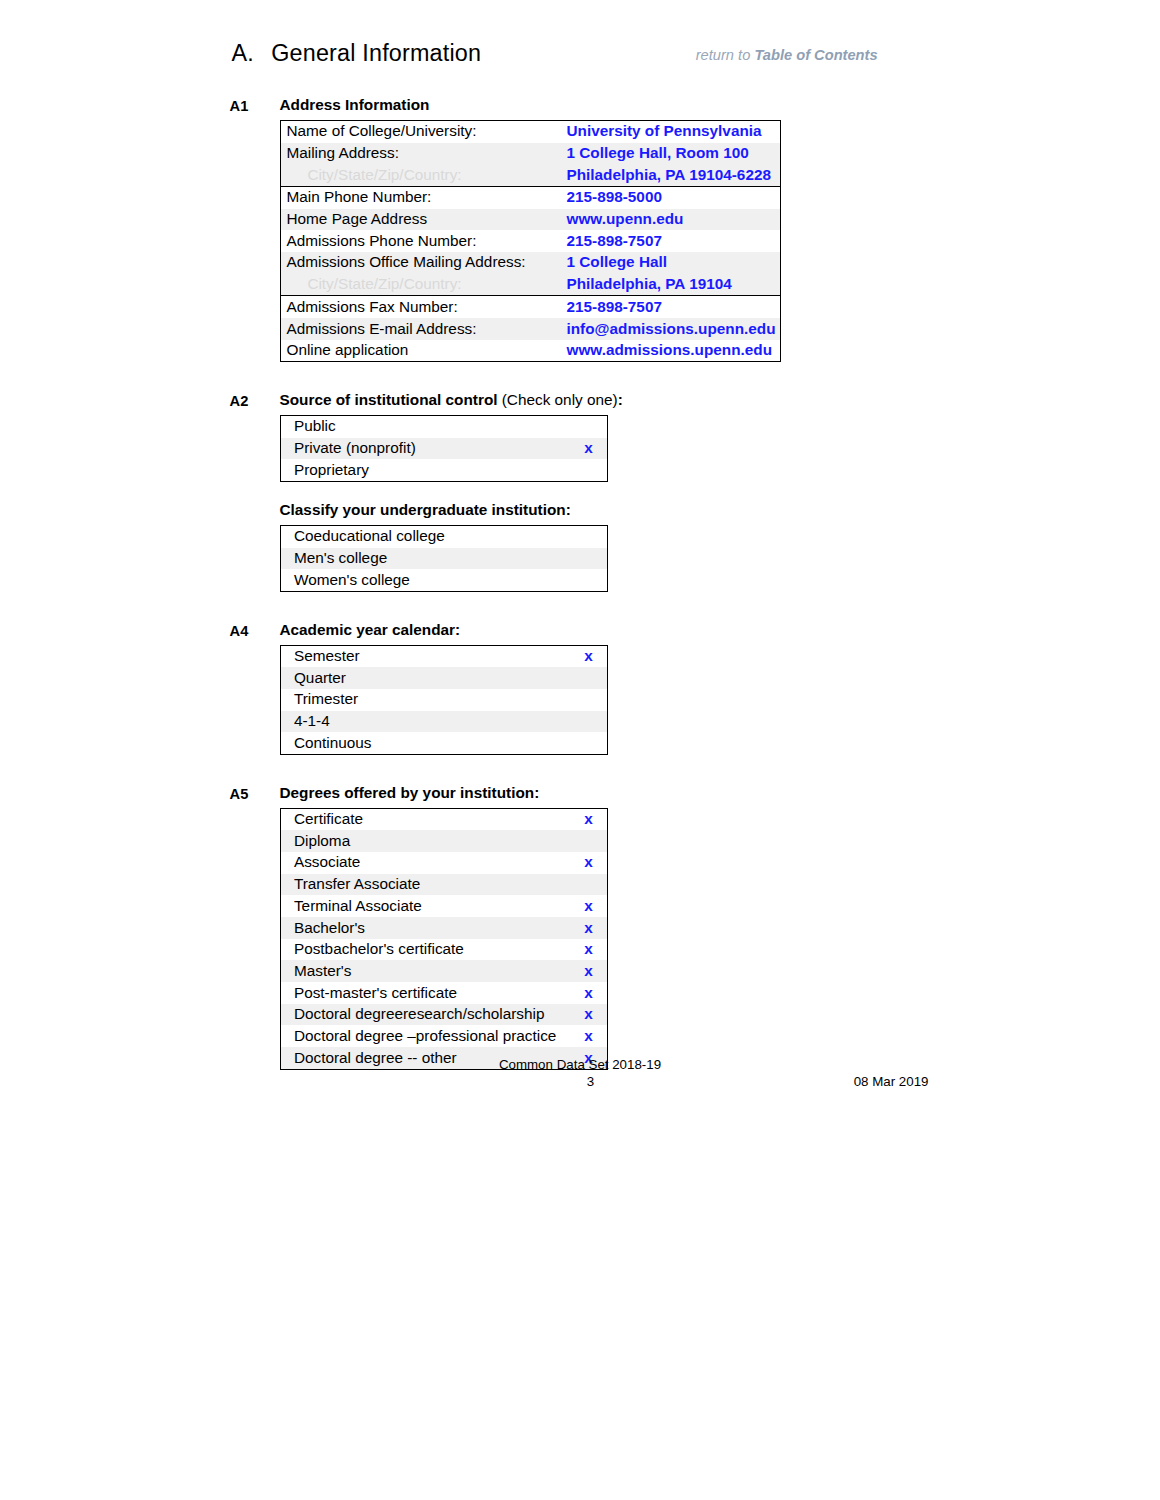A. General Information
return to Table of Contents
A1
Address Information
| Name of College/University: | University of Pennsylvania |
| Mailing Address: | 1 College Hall, Room 100 |
| City/State/Zip/Country: | Philadelphia, PA 19104-6228 |
| Main Phone Number: | 215-898-5000 |
| Home Page Address | www.upenn.edu |
| Admissions Phone Number: | 215-898-7507 |
| Admissions Office Mailing Address: | 1 College Hall |
| City/State/Zip/Country: | Philadelphia, PA 19104 |
| Admissions Fax Number: | 215-898-7507 |
| Admissions E-mail Address: | info@admissions.upenn.edu |
| Online application | www.admissions.upenn.edu |
A2
Source of institutional control (Check only one):
| Public | |
| Private (nonprofit) | x |
| Proprietary | |
Classify your undergraduate institution:
| Coeducational college | |
| Men's college | |
| Women's college | |
A4
Academic year calendar:
| Semester | x |
| Quarter | |
| Trimester | |
| 4-1-4 | |
| Continuous | |
A5
Degrees offered by your institution:
| Certificate | x |
| Diploma | |
| Associate | x |
| Transfer Associate | |
| Terminal Associate | x |
| Bachelor's | x |
| Postbachelor's certificate | x |
| Master's | x |
| Post-master's certificate | x |
| Doctoral degreeresearch/scholarship | x |
| Doctoral degree –professional practice | x |
| Doctoral degree -- other | x |
Common Data Set 2018-19
3
08 Mar 2019